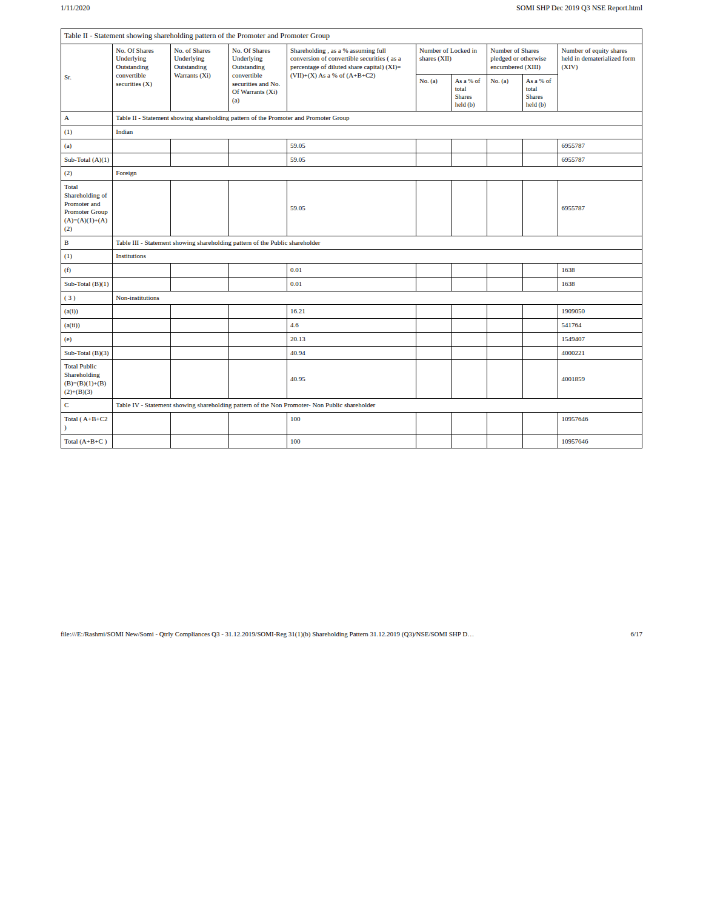1/11/2020
SOMI SHP Dec 2019 Q3 NSE Report.html
| Table II - Statement showing shareholding pattern of the Promoter and Promoter Group |
| Sr. | No. Of Shares Underlying Outstanding convertible securities (X) | No. of Shares Underlying Outstanding Warrants (Xi) | No. Of Shares Underlying Outstanding convertible securities and No. Of Warrants (Xi) (a) | Shareholding , as a % assuming full conversion of convertible securities ( as a percentage of diluted share capital) (XI)= (VII)+(X) As a % of (A+B+C2) | Number of Locked in shares (XII) | Number of Shares pledged or otherwise encumbered (XIII) | Number of equity shares held in dematerialized form (XIV) |
| No. (a) | As a % of total Shares held (b) | No. (a) | As a % of total Shares held (b) |
| A | Table II - Statement showing shareholding pattern of the Promoter and Promoter Group |
| (1) | Indian |
| (a) | | | | 59.05 | | | | | 6955787 |
| Sub-Total (A)(1) | | | | 59.05 | | | | | 6955787 |
| (2) | Foreign |
| Total Shareholding of Promoter and Promoter Group (A)=(A)(1)+(A)(2) | | | | 59.05 | | | | | 6955787 |
| B | Table III - Statement showing shareholding pattern of the Public shareholder |
| (1) | Institutions |
| (f) | | | | 0.01 | | | | | 1638 |
| Sub-Total (B)(1) | | | | 0.01 | | | | | 1638 |
| ( 3 ) | Non-institutions |
| (a(i)) | | | | 16.21 | | | | | 1909050 |
| (a(ii)) | | | | 4.6 | | | | | 541764 |
| (e) | | | | 20.13 | | | | | 1549407 |
| Sub-Total (B)(3) | | | | 40.94 | | | | | 4000221 |
| Total Public Shareholding (B)=(B)(1)+(B)(2)+(B)(3) | | | | 40.95 | | | | | 4001859 |
| C | Table IV - Statement showing shareholding pattern of the Non Promoter- Non Public shareholder |
| Total ( A+B+C2 ) | | | | 100 | | | | | 10957646 |
| Total (A+B+C ) | | | | 100 | | | | | 10957646 |
file:///E:/Rashmi/SOMI New/Somi - Qtrly Compliances Q3 - 31.12.2019/SOMI-Reg 31(1)(b) Shareholding Pattern 31.12.2019 (Q3)/NSE/SOMI SHP D…
6/17